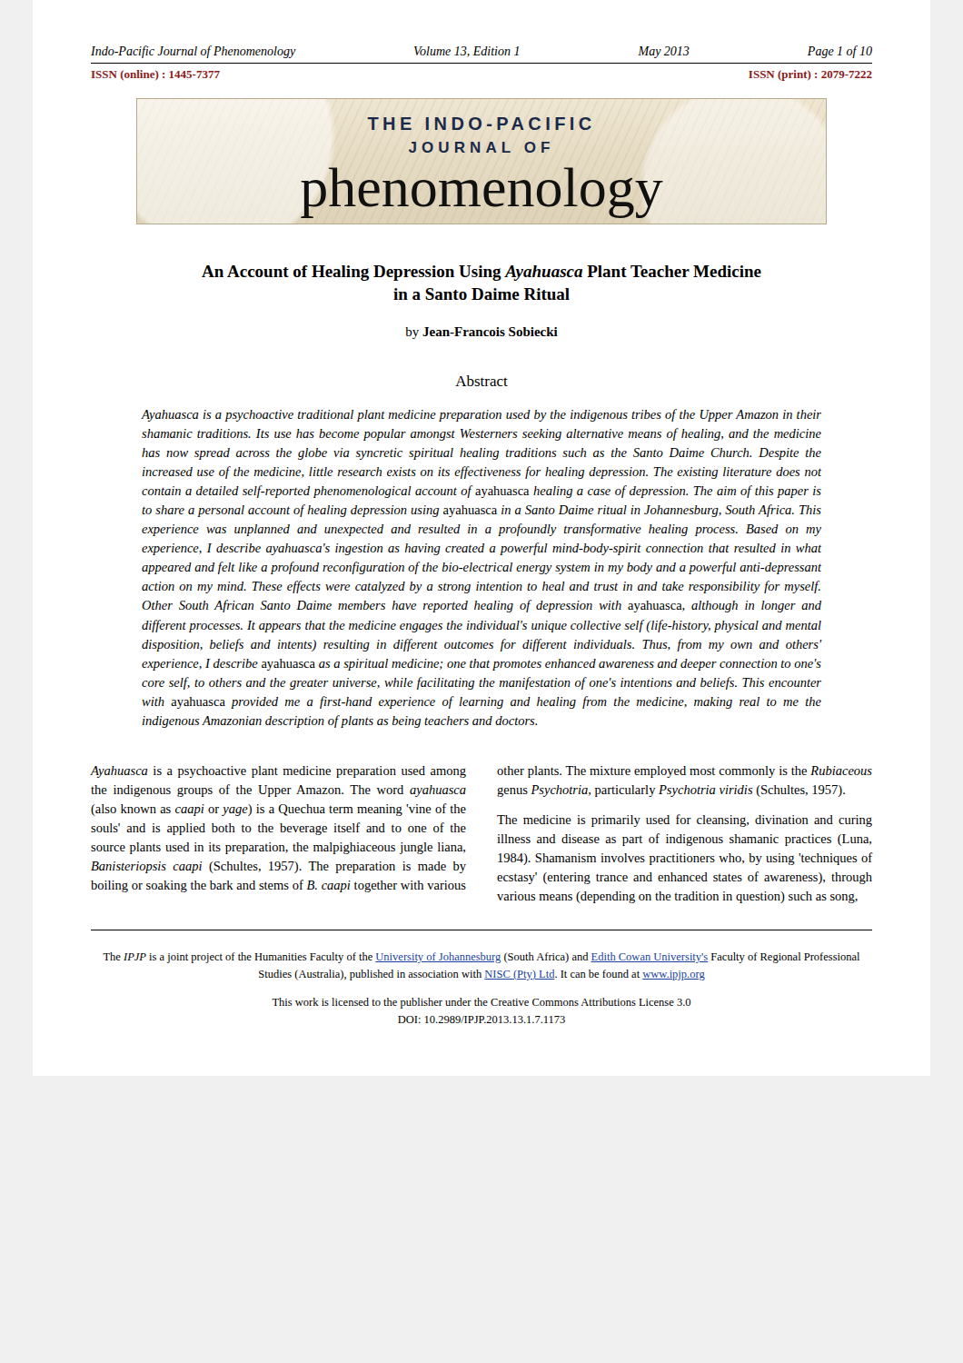Indo-Pacific Journal of Phenomenology Volume 13, Edition 1 May 2013 Page 1 of 10
ISSN (online) : 1445-7377 ISSN (print) : 2079-7222
The Indo-Pacific
Journal of
phenomenology
An Account of Healing Depression Using Ayahuasca Plant Teacher Medicine
in a Santo Daime Ritual
by Jean-Francois Sobiecki
Abstract
Ayahuasca is a psychoactive traditional plant medicine preparation used by the indigenous tribes of the Upper Amazon in their shamanic traditions. Its use has become popular amongst Westerners seeking alternative means of healing, and the medicine has now spread across the globe via syncretic spiritual healing traditions such as the Santo Daime Church. Despite the increased use of the medicine, little research exists on its effectiveness for healing depression. The existing literature does not contain a detailed self-reported phenomenological account of ayahuasca healing a case of depression. The aim of this paper is to share a personal account of healing depression using ayahuasca in a Santo Daime ritual in Johannesburg, South Africa. This experience was unplanned and unexpected and resulted in a profoundly transformative healing process. Based on my experience, I describe ayahuasca's ingestion as having created a powerful mind-body-spirit connection that resulted in what appeared and felt like a profound reconfiguration of the bio-electrical energy system in my body and a powerful anti-depressant action on my mind. These effects were catalyzed by a strong intention to heal and trust in and take responsibility for myself. Other South African Santo Daime members have reported healing of depression with ayahuasca, although in longer and different processes. It appears that the medicine engages the individual's unique collective self (life-history, physical and mental disposition, beliefs and intents) resulting in different outcomes for different individuals. Thus, from my own and others' experience, I describe ayahuasca as a spiritual medicine; one that promotes enhanced awareness and deeper connection to one's core self, to others and the greater universe, while facilitating the manifestation of one's intentions and beliefs. This encounter with ayahuasca provided me a first-hand experience of learning and healing from the medicine, making real to me the indigenous Amazonian description of plants as being teachers and doctors.
Ayahuasca is a psychoactive plant medicine preparation used among the indigenous groups of the Upper Amazon. The word ayahuasca (also known as caapi or yage) is a Quechua term meaning 'vine of the souls' and is applied both to the beverage itself and to one of the source plants used in its preparation, the malpighiaceous jungle liana, Banisteriopsis caapi (Schultes, 1957). The preparation is made by boiling or soaking the bark and stems of B. caapi together with various other plants. The mixture employed most commonly is the Rubiaceous genus Psychotria, particularly Psychotria viridis (Schultes, 1957).
The medicine is primarily used for cleansing, divination and curing illness and disease as part of indigenous shamanic practices (Luna, 1984). Shamanism involves practitioners who, by using 'techniques of ecstasy' (entering trance and enhanced states of awareness), through various means (depending on the tradition in question) such as song,
The IPJP is a joint project of the Humanities Faculty of the University of Johannesburg (South Africa) and Edith Cowan University's Faculty of Regional Professional Studies (Australia), published in association with NISC (Pty) Ltd. It can be found at www.ipjp.org
This work is licensed to the publisher under the Creative Commons Attributions License 3.0
DOI: 10.2989/IPJP.2013.13.1.7.1173